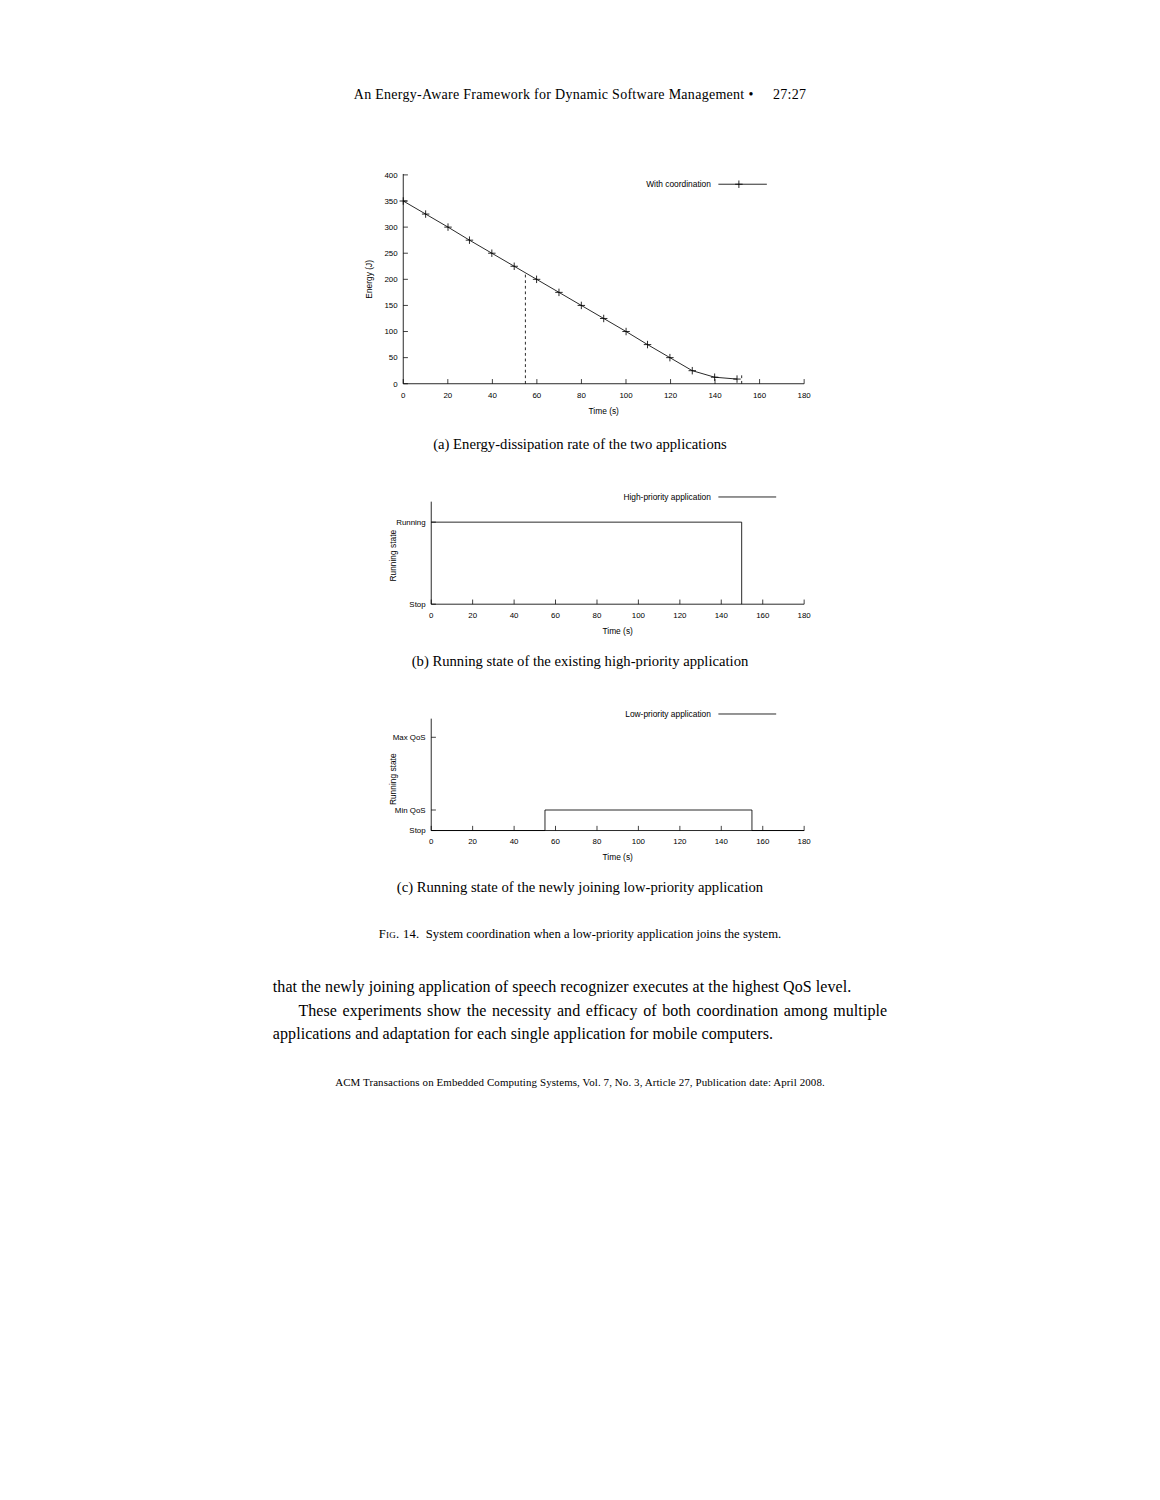An Energy-Aware Framework for Dynamic Software Management•27:27
0 50 100 150 200 250 300 350 400 0 20 40 60 80 100 120 140 160 180 Time (s) Energy (J) With coordination
(a) Energy-dissipation rate of the two applications
Stop Running 0 20 40 60 80 100 120 140 160 180 Time (s) Running state High-priority application
(b) Running state of the existing high-priority application
Stop Min QoS Max QoS 0 20 40 60 80 100 120 140 160 180 Time (s) Running state Low-priority application
(c) Running state of the newly joining low-priority application
Fig. 14. System coordination when a low-priority application joins the system.
that the newly joining application of speech recognizer executes at the highest QoS level.
These experiments show the necessity and efficacy of both coordination among multiple applications and adaptation for each single application for mobile computers.
ACM Transactions on Embedded Computing Systems, Vol. 7, No. 3, Article 27, Publication date: April 2008.